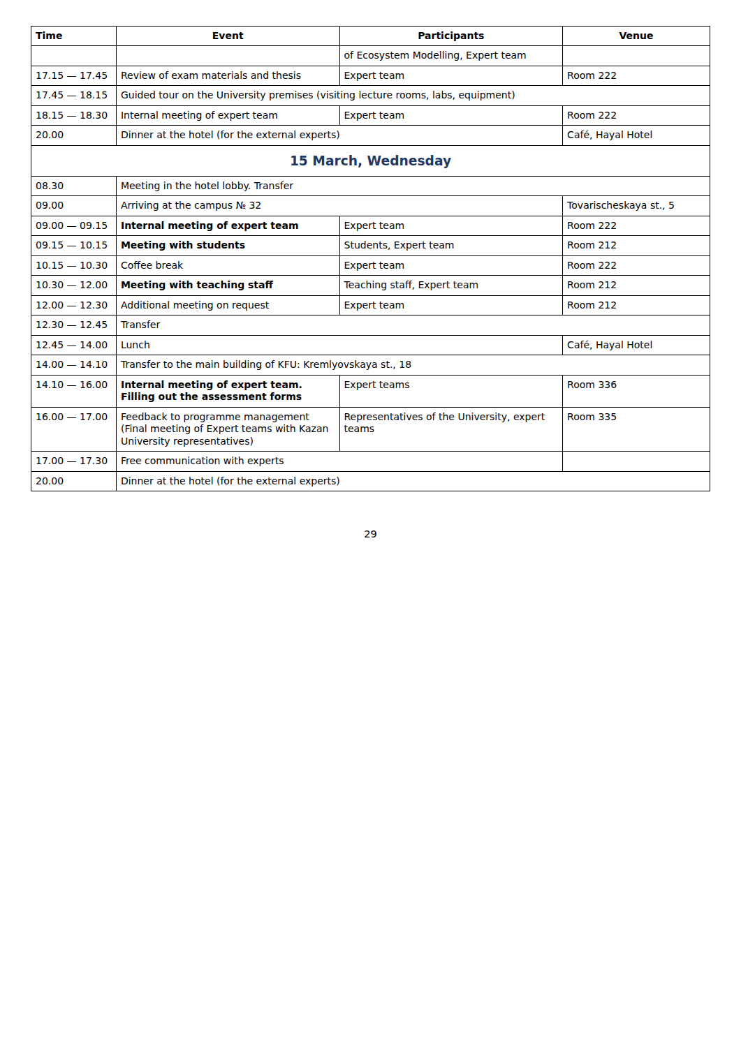| Time | Event | Participants | Venue |
| --- | --- | --- | --- |
| | | of Ecosystem Modelling, Expert team | |
| 17.15 — 17.45 | Review of exam materials and thesis | Expert team | Room 222 |
| 17.45 — 18.15 | Guided tour on the University premises (visiting lecture rooms, labs, equipment) |
| 18.15 — 18.30 | Internal meeting of expert team | Expert team | Room 222 |
| 20.00 | Dinner at the hotel (for the external experts) | Café, Hayal Hotel |
| 15 March, Wednesday |
| 08.30 | Meeting in the hotel lobby. Transfer |
| 09.00 | Arriving at the campus № 32 | Tovarischeskaya st., 5 |
| 09.00 — 09.15 | Internal meeting of expert team | Expert team | Room 222 |
| 09.15 — 10.15 | Meeting with students | Students, Expert team | Room 212 |
| 10.15 — 10.30 | Coffee break | Expert team | Room 222 |
| 10.30 — 12.00 | Meeting with teaching staff | Teaching staff, Expert team | Room 212 |
| 12.00 — 12.30 | Additional meeting on request | Expert team | Room 212 |
| 12.30 — 12.45 | Transfer |
| 12.45 — 14.00 | Lunch | Café, Hayal Hotel |
| 14.00 — 14.10 | Transfer to the main building of KFU: Kremlyovskaya st., 18 |
| 14.10 — 16.00 | Internal meeting of expert team. Filling out the assessment forms | Expert teams | Room 336 |
| 16.00 — 17.00 | Feedback to programme management (Final meeting of Expert teams with Kazan University representatives) | Representatives of the University, expert teams | Room 335 |
| 17.00 — 17.30 | Free communication with experts | |
| 20.00 | Dinner at the hotel (for the external experts) |
29